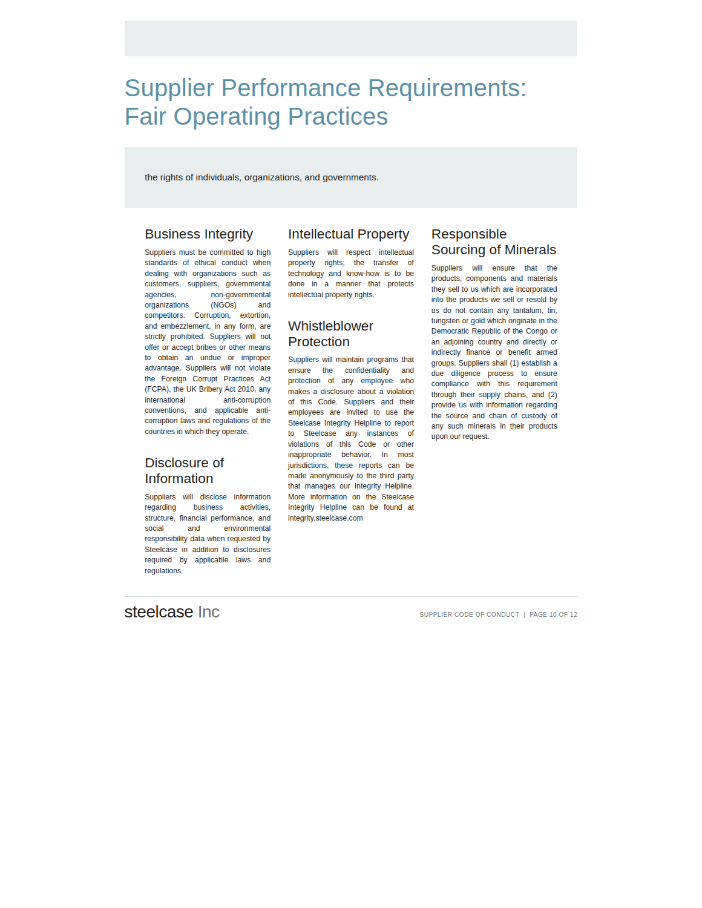Supplier Performance Requirements:
Fair Operating Practices
the rights of individuals, organizations, and governments.
Business Integrity
Suppliers must be committed to high standards of ethical conduct when dealing with organizations such as customers, suppliers, governmental agencies, non-governmental organizations (NGOs) and competitors. Corruption, extortion, and embezzlement, in any form, are strictly prohibited. Suppliers will not offer or accept bribes or other means to obtain an undue or improper advantage. Suppliers will not violate the Foreign Corrupt Practices Act (FCPA), the UK Bribery Act 2010, any international anti-corruption conventions, and applicable anti-corruption laws and regulations of the countries in which they operate.
Disclosure of Information
Suppliers will disclose information regarding business activities, structure, financial performance, and social and environmental responsibility data when requested by Steelcase in addition to disclosures required by applicable laws and regulations.
Intellectual Property
Suppliers will respect intellectual property rights; the transfer of technology and know-how is to be done in a manner that protects intellectual property rights.
Whistleblower Protection
Suppliers will maintain programs that ensure the confidentiality and protection of any employee who makes a disclosure about a violation of this Code. Suppliers and their employees are invited to use the Steelcase Integrity Helpline to report to Steelcase any instances of violations of this Code or other inappropriate behavior. In most jurisdictions, these reports can be made anonymously to the third party that manages our Integrity Helpline. More information on the Steelcase Integrity Helpline can be found at integrity.steelcase.com
Responsible Sourcing of Minerals
Suppliers will ensure that the products, components and materials they sell to us which are incorporated into the products we sell or resold by us do not contain any tantalum, tin, tungsten or gold which originate in the Democratic Republic of the Congo or an adjoining country and directly or indirectly finance or benefit armed groups. Suppliers shall (1) establish a due diligence process to ensure compliance with this requirement through their supply chains, and (2) provide us with information regarding the source and chain of custody of any such minerals in their products upon our request.
steelcase Inc
SUPPLIER CODE OF CONDUCT | PAGE 10 OF 12